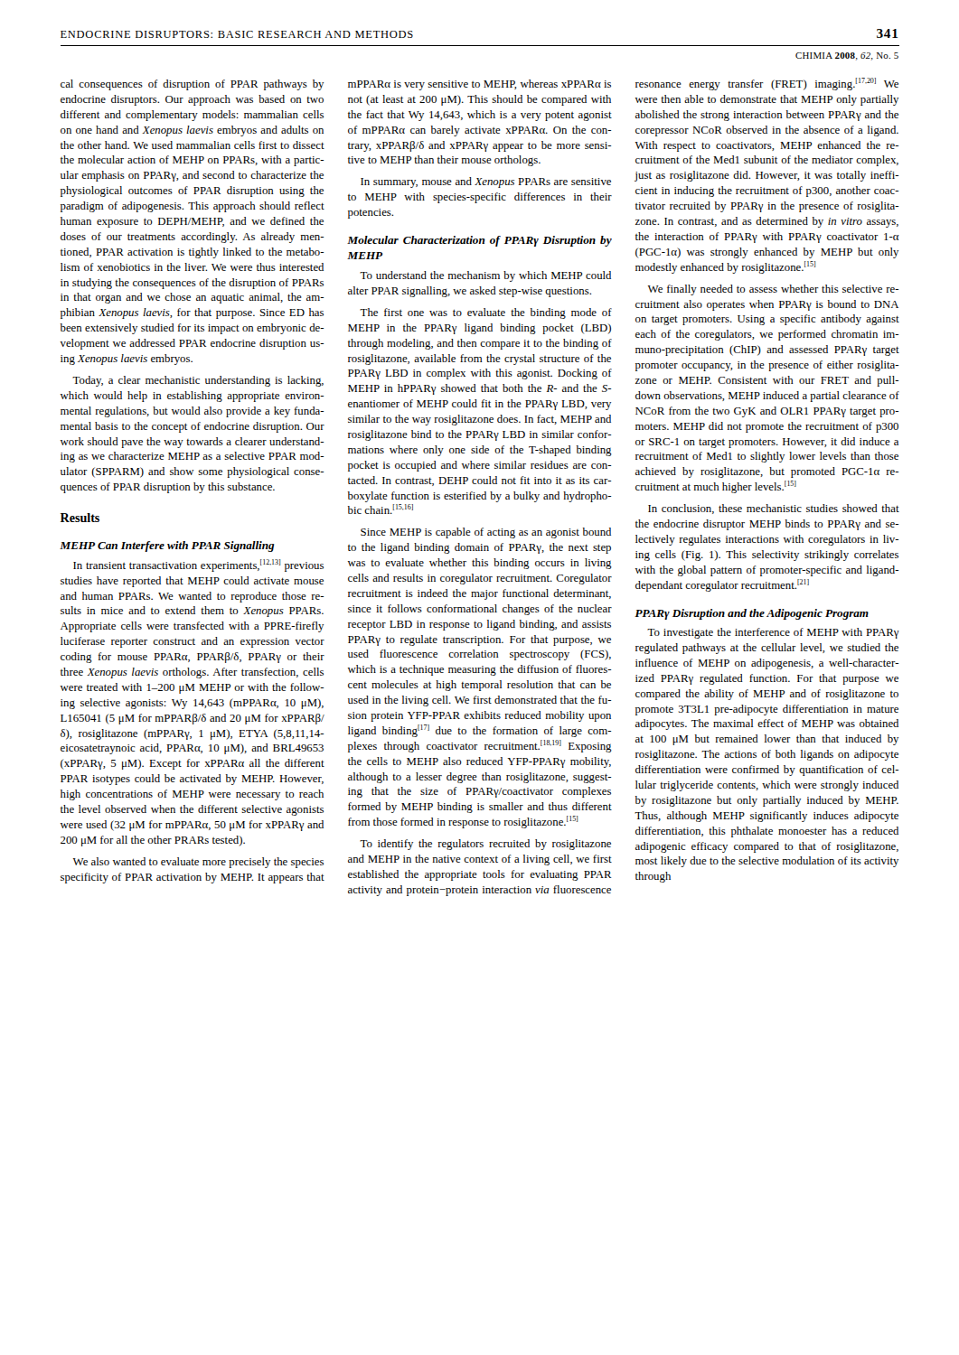Endocrine Disruptors: Basic Research and Methods 341
CHIMIA 2008, 62, No. 5
cal consequences of disruption of PPAR pathways by endocrine disruptors. Our approach was based on two different and complementary models: mammalian cells on one hand and Xenopus laevis embryos and adults on the other hand. We used mammalian cells first to dissect the molecular action of MEHP on PPARs, with a particular emphasis on PPARγ, and second to characterize the physiological outcomes of PPAR disruption using the paradigm of adipogenesis. This approach should reflect human exposure to DEPH/MEHP, and we defined the doses of our treatments accordingly. As already mentioned, PPAR activation is tightly linked to the metabolism of xenobiotics in the liver. We were thus interested in studying the consequences of the disruption of PPARs in that organ and we chose an aquatic animal, the amphibian Xenopus laevis, for that purpose. Since ED has been extensively studied for its impact on embryonic development we addressed PPAR endocrine disruption using Xenopus laevis embryos.
Today, a clear mechanistic understanding is lacking, which would help in establishing appropriate environmental regulations, but would also provide a key fundamental basis to the concept of endocrine disruption. Our work should pave the way towards a clearer understanding as we characterize MEHP as a selective PPAR modulator (SPPARM) and show some physiological consequences of PPAR disruption by this substance.
Results
MEHP Can Interfere with PPAR Signalling
In transient transactivation experiments,[12,13] previous studies have reported that MEHP could activate mouse and human PPARs. We wanted to reproduce those results in mice and to extend them to Xenopus PPARs. Appropriate cells were transfected with a PPRE-firefly luciferase reporter construct and an expression vector coding for mouse PPARα, PPARβ/δ, PPARγ or their three Xenopus laevis orthologs. After transfection, cells were treated with 1–200 μM MEHP or with the following selective agonists: Wy 14,643 (mPPARα, 10 μM), L165041 (5 μM for mPPARβ/δ and 20 μM for xPPARβ/δ), rosiglitazone (mPPARγ, 1 μM), ETYA (5,8,11,14-eicosatetraynoic acid, PPARα, 10 μM), and BRL49653 (xPPARγ, 5 μM). Except for xPPARα all the different PPAR isotypes could be activated by MEHP. However, high concentrations of MEHP were necessary to reach the level observed when the different selective agonists were used (32 μM for mPPARα, 50 μM for xPPARγ and 200 μM for all the other PRARs tested).
We also wanted to evaluate more precisely the species specificity of PPAR activation by MEHP. It appears that mPPARα is very sensitive to MEHP, whereas xPPARα is not (at least at 200 μM). This should be compared with the fact that Wy 14,643, which is a very potent agonist of mPPARα can barely activate xPPARα. On the contrary, xPPARβ/δ and xPPARγ appear to be more sensitive to MEHP than their mouse orthologs.
In summary, mouse and Xenopus PPARs are sensitive to MEHP with species-specific differences in their potencies.
Molecular Characterization of PPARγ Disruption by MEHP
To understand the mechanism by which MEHP could alter PPAR signalling, we asked step-wise questions.
The first one was to evaluate the binding mode of MEHP in the PPARγ ligand binding pocket (LBD) through modeling, and then compare it to the binding of rosiglitazone, available from the crystal structure of the PPARγ LBD in complex with this agonist. Docking of MEHP in hPPARγ showed that both the R- and the S-enantiomer of MEHP could fit in the PPARγ LBD, very similar to the way rosiglitazone does. In fact, MEHP and rosiglitazone bind to the PPARγ LBD in similar conformations where only one side of the T-shaped binding pocket is occupied and where similar residues are contacted. In contrast, DEHP could not fit into it as its carboxylate function is esterified by a bulky and hydrophobic chain.[15,16]
Since MEHP is capable of acting as an agonist bound to the ligand binding domain of PPARγ, the next step was to evaluate whether this binding occurs in living cells and results in coregulator recruitment. Coregulator recruitment is indeed the major functional determinant, since it follows conformational changes of the nuclear receptor LBD in response to ligand binding, and assists PPARγ to regulate transcription. For that purpose, we used fluorescence correlation spectroscopy (FCS), which is a technique measuring the diffusion of fluorescent molecules at high temporal resolution that can be used in the living cell. We first demonstrated that the fusion protein YFP-PPAR exhibits reduced mobility upon ligand binding[17] due to the formation of large complexes through coactivator recruitment.[18,19] Exposing the cells to MEHP also reduced YFP-PPARγ mobility, although to a lesser degree than rosiglitazone, suggesting that the size of PPARγ/coactivator complexes formed by MEHP binding is smaller and thus different from those formed in response to rosiglitazone.[15]
To identify the regulators recruited by rosiglitazone and MEHP in the native context of a living cell, we first established the appropriate tools for evaluating PPAR activity and protein−protein interaction via fluorescence resonance energy transfer (FRET) imaging.[17,20] We were then able to demonstrate that MEHP only partially abolished the strong interaction between PPARγ and the corepressor NCoR observed in the absence of a ligand. With respect to coactivators, MEHP enhanced the recruitment of the Med1 subunit of the mediator complex, just as rosiglitazone did. However, it was totally inefficient in inducing the recruitment of p300, another coactivator recruited by PPARγ in the presence of rosiglitazone. In contrast, and as determined by in vitro assays, the interaction of PPARγ with PPARγ coactivator 1-α (PGC-1α) was strongly enhanced by MEHP but only modestly enhanced by rosiglitazone.[15]
We finally needed to assess whether this selective recruitment also operates when PPARγ is bound to DNA on target promoters. Using a specific antibody against each of the coregulators, we performed chromatin immuno-precipitation (ChIP) and assessed PPARγ target promoter occupancy, in the presence of either rosiglitazone or MEHP. Consistent with our FRET and pull-down observations, MEHP induced a partial clearance of NCoR from the two GyK and OLR1 PPARγ target promoters. MEHP did not promote the recruitment of p300 or SRC-1 on target promoters. However, it did induce a recruitment of Med1 to slightly lower levels than those achieved by rosiglitazone, but promoted PGC-1α recruitment at much higher levels.[15]
In conclusion, these mechanistic studies showed that the endocrine disruptor MEHP binds to PPARγ and selectively regulates interactions with coregulators in living cells (Fig. 1). This selectivity strikingly correlates with the global pattern of promoter-specific and ligand-dependant coregulator recruitment.[21]
PPARγ Disruption and the Adipogenic Program
To investigate the interference of MEHP with PPARγ regulated pathways at the cellular level, we studied the influence of MEHP on adipogenesis, a well-characterized PPARγ regulated function. For that purpose we compared the ability of MEHP and of rosiglitazone to promote 3T3L1 pre-adipocyte differentiation in mature adipocytes. The maximal effect of MEHP was obtained at 100 μM but remained lower than that induced by rosiglitazone. The actions of both ligands on adipocyte differentiation were confirmed by quantification of cellular triglyceride contents, which were strongly induced by rosiglitazone but only partially induced by MEHP. Thus, although MEHP significantly induces adipocyte differentiation, this phthalate monoester has a reduced adipogenic efficacy compared to that of rosiglitazone, most likely due to the selective modulation of its activity through